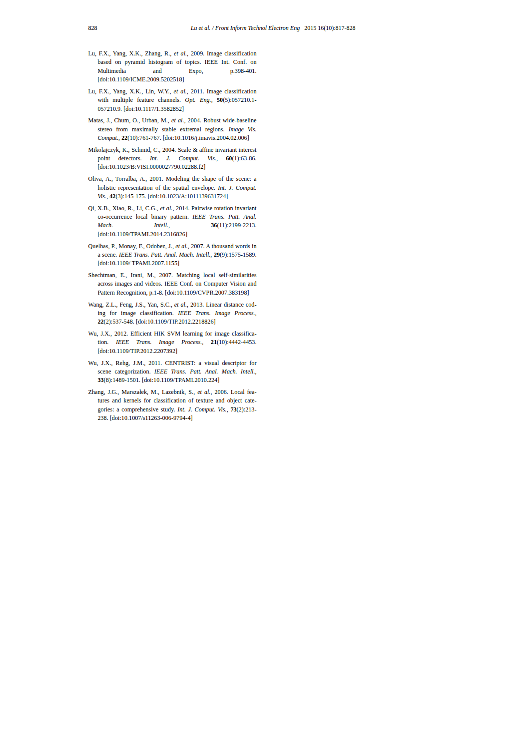828
Lu et al. / Front Inform Technol Electron Eng 2015 16(10):817-828
Lu, F.X., Yang, X.K., Zhang, R., et al., 2009. Image classification based on pyramid histogram of topics. IEEE Int. Conf. on Multimedia and Expo, p.398-401. [doi:10.1109/ICME.2009.5202518]
Lu, F.X., Yang, X.K., Lin, W.Y., et al., 2011. Image classification with multiple feature channels. Opt. Eng., 50(5):057210.1-057210.9. [doi:10.1117/1.3582852]
Matas, J., Chum, O., Urban, M., et al., 2004. Robust wide-baseline stereo from maximally stable extremal regions. Image Vis. Comput., 22(10):761-767. [doi:10.1016/j.imavis.2004.02.006]
Mikolajczyk, K., Schmid, C., 2004. Scale & affine invariant interest point detectors. Int. J. Comput. Vis., 60(1):63-86. [doi:10.1023/B:VISI.0000027790.02288.f2]
Oliva, A., Torralba, A., 2001. Modeling the shape of the scene: a holistic representation of the spatial envelope. Int. J. Comput. Vis., 42(3):145-175. [doi:10.1023/A:1011139631724]
Qi, X.B., Xiao, R., Li, C.G., et al., 2014. Pairwise rotation invariant co-occurrence local binary pattern. IEEE Trans. Patt. Anal. Mach. Intell., 36(11):2199-2213. [doi:10.1109/TPAMI.2014.2316826]
Quelhas, P., Monay, F., Odobez, J., et al., 2007. A thousand words in a scene. IEEE Trans. Patt. Anal. Mach. Intell., 29(9):1575-1589. [doi:10.1109/ TPAMI.2007.1155]
Shechtman, E., Irani, M., 2007. Matching local self-similarities across images and videos. IEEE Conf. on Computer Vision and Pattern Recognition, p.1-8. [doi:10.1109/CVPR.2007.383198]
Wang, Z.L., Feng, J.S., Yan, S.C., et al., 2013. Linear distance coding for image classification. IEEE Trans. Image Process., 22(2):537-548. [doi:10.1109/TIP.2012.2218826]
Wu, J.X., 2012. Efficient HIK SVM learning for image classification. IEEE Trans. Image Process., 21(10):4442-4453. [doi:10.1109/TIP.2012.2207392]
Wu, J.X., Rehg, J.M., 2011. CENTRIST: a visual descriptor for scene categorization. IEEE Trans. Patt. Anal. Mach. Intell., 33(8):1489-1501. [doi:10.1109/TPAMI.2010.224]
Zhang, J.G., Marszałek, M., Lazebnik, S., et al., 2006. Local features and kernels for classification of texture and object categories: a comprehensive study. Int. J. Comput. Vis., 73(2):213-238. [doi:10.1007/s11263-006-9794-4]